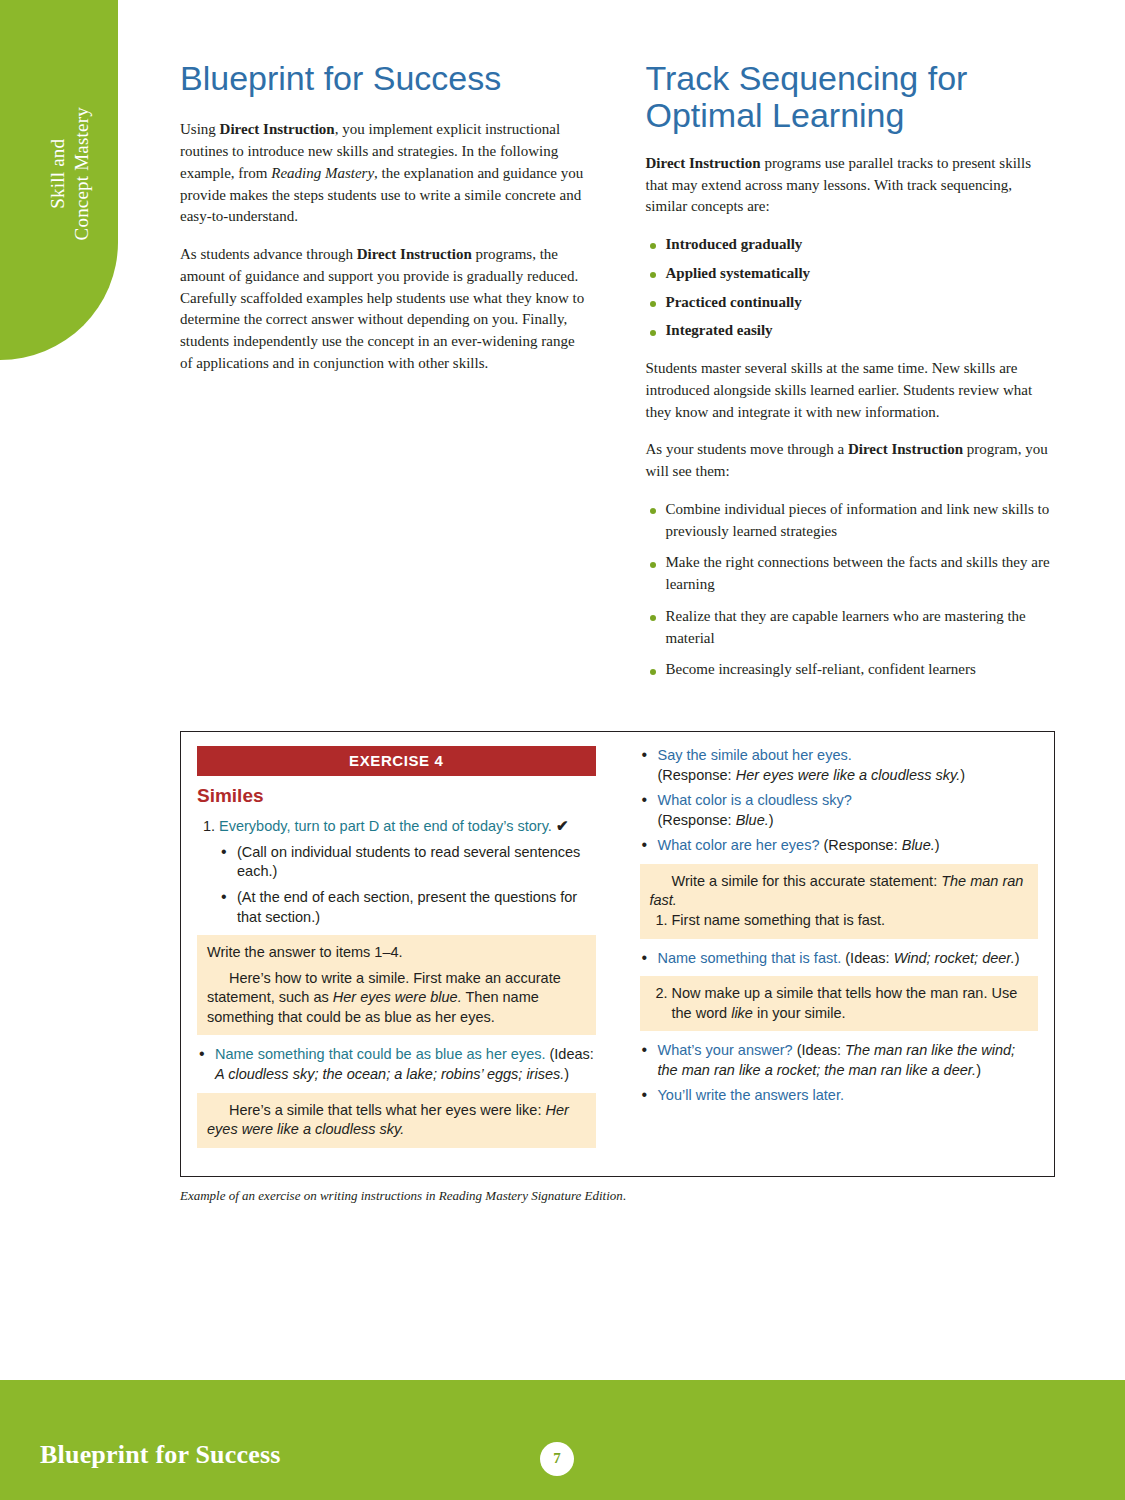Skill and
Concept Mastery
Blueprint for Success
Using Direct Instruction, you implement explicit instructional routines to introduce new skills and strategies. In the following example, from Reading Mastery, the explanation and guidance you provide makes the steps students use to write a simile concrete and easy-to-understand.
As students advance through Direct Instruction programs, the amount of guidance and support you provide is gradually reduced. Carefully scaffolded examples help students use what they know to determine the correct answer without depending on you. Finally, students independently use the concept in an ever-widening range of applications and in conjunction with other skills.
Track Sequencing for
Optimal Learning
Direct Instruction programs use parallel tracks to present skills that may extend across many lessons. With track sequencing, similar concepts are:
Introduced gradually
Applied systematically
Practiced continually
Integrated easily
Students master several skills at the same time. New skills are introduced alongside skills learned earlier. Students review what they know and integrate it with new information.
As your students move through a Direct Instruction program, you will see them:
Combine individual pieces of information and link new skills to previously learned strategies
Make the right connections between the facts and skills they are learning
Realize that they are capable learners who are mastering the material
Become increasingly self-reliant, confident learners
EXERCISE 4
Similes
Everybody, turn to part D at the end of today’s story. ✔
(Call on individual students to read several sentences each.)
(At the end of each section, present the questions for that section.)
Write the answer to items 1–4.
Here’s how to write a simile. First make an accurate statement, such as Her eyes were blue. Then name something that could be as blue as her eyes.
Name something that could be as blue as her eyes. (Ideas: A cloudless sky; the ocean; a lake; robins’ eggs; irises.)
Here’s a simile that tells what her eyes were like: Her eyes were like a cloudless sky.
Say the simile about her eyes.
(Response: Her eyes were like a cloudless sky.)
What color is a cloudless sky?
(Response: Blue.)
What color are her eyes? (Response: Blue.)
Write a simile for this accurate statement: The man ran fast.
First name something that is fast.
Name something that is fast. (Ideas: Wind; rocket; deer.)
Now make up a simile that tells how the man ran. Use the word like in your simile.
What’s your answer? (Ideas: The man ran like the wind; the man ran like a rocket; the man ran like a deer.)
You’ll write the answers later.
Example of an exercise on writing instructions in Reading Mastery Signature Edition.
Blueprint for Success
7